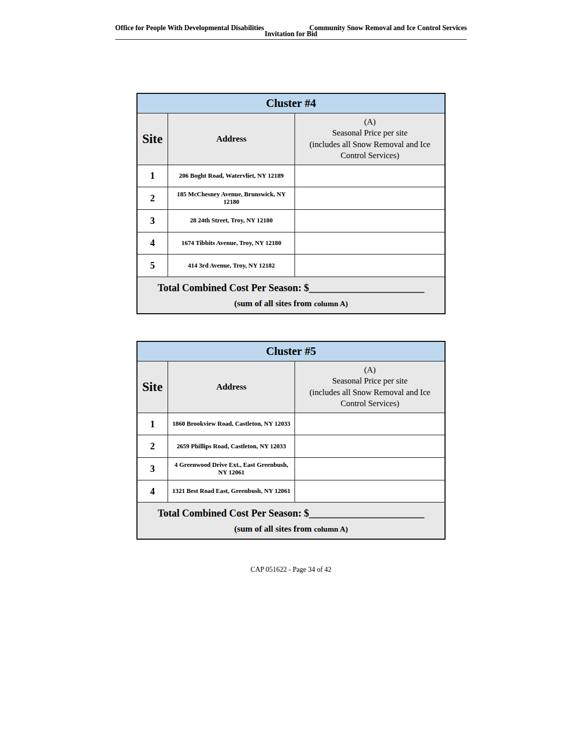Office for People With Developmental Disabilities
Community Snow Removal and Ice Control Services
Invitation for Bid
| Cluster #4 |
| Site | Address | (A) Seasonal Price per site (includes all Snow Removal and Ice Control Services) |
| 1 | 206 Boght Road, Watervliet, NY 12189 | |
| 2 | 185 McChesney Avenue, Brunswick, NY 12180 | |
| 3 | 28 24th Street, Troy, NY 12180 | |
| 4 | 1674 Tibbits Avenue, Troy, NY 12180 | |
| 5 | 414 3rd Avenue, Troy, NY 12182 | |
| Total Combined Cost Per Season: $_______________________ (sum of all sites from column A) |
| Cluster #5 |
| Site | Address | (A) Seasonal Price per site (includes all Snow Removal and Ice Control Services) |
| 1 | 1860 Brookview Road, Castleton, NY 12033 | |
| 2 | 2659 Phillips Road, Castleton, NY 12033 | |
| 3 | 4 Greenwood Drive Ext., East Greenbush, NY 12061 | |
| 4 | 1321 Best Road East, Greenbush, NY 12061 | |
| Total Combined Cost Per Season: $_______________________ (sum of all sites from column A) |
CAP 051622 - Page 34 of 42